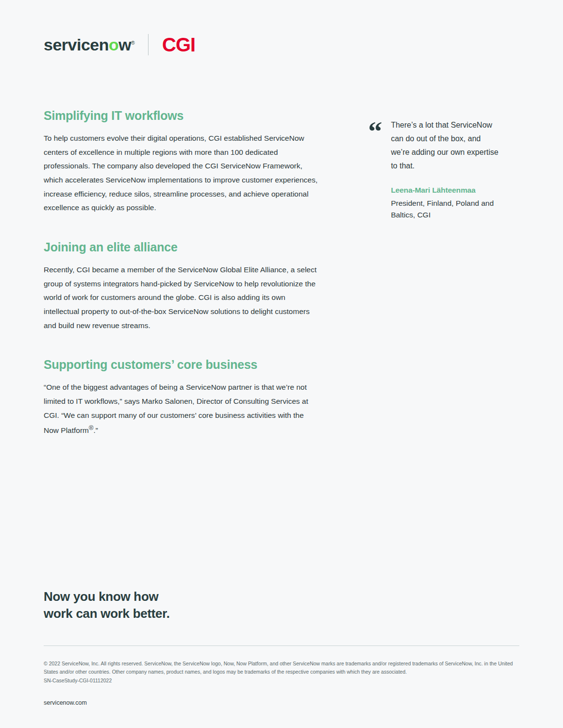servicenow®
CGI
Simplifying IT workflows
To help customers evolve their digital operations, CGI established ServiceNow centers of excellence in multiple regions with more than 100 dedicated professionals. The company also developed the CGI ServiceNow Framework, which accelerates ServiceNow implementations to improve customer experiences, increase efficiency, reduce silos, streamline processes, and achieve operational excellence as quickly as possible.
Joining an elite alliance
Recently, CGI became a member of the ServiceNow Global Elite Alliance, a select group of systems integrators hand-picked by ServiceNow to help revolutionize the world of work for customers around the globe. CGI is also adding its own intellectual property to out-of-the-box ServiceNow solutions to delight customers and build new revenue streams.
Supporting customers’ core business
“One of the biggest advantages of being a ServiceNow partner is that we’re not limited to IT workflows,” says Marko Salonen, Director of Consulting Services at CGI. “We can support many of our customers’ core business activities with the Now Platform®.”
“
There’s a lot that ServiceNow can do out of the box, and we’re adding our own expertise to that.
Leena-Mari Lähteenmaa
President, Finland, Poland and Baltics, CGI
Now you know how
work can work better.
© 2022 ServiceNow, Inc. All rights reserved. ServiceNow, the ServiceNow logo, Now, Now Platform, and other ServiceNow marks are trademarks and/or registered trademarks of ServiceNow, Inc. in the United States and/or other countries. Other company names, product names, and logos may be trademarks of the respective companies with which they are associated.
SN-CaseStudy-CGI-01112022
servicenow.com